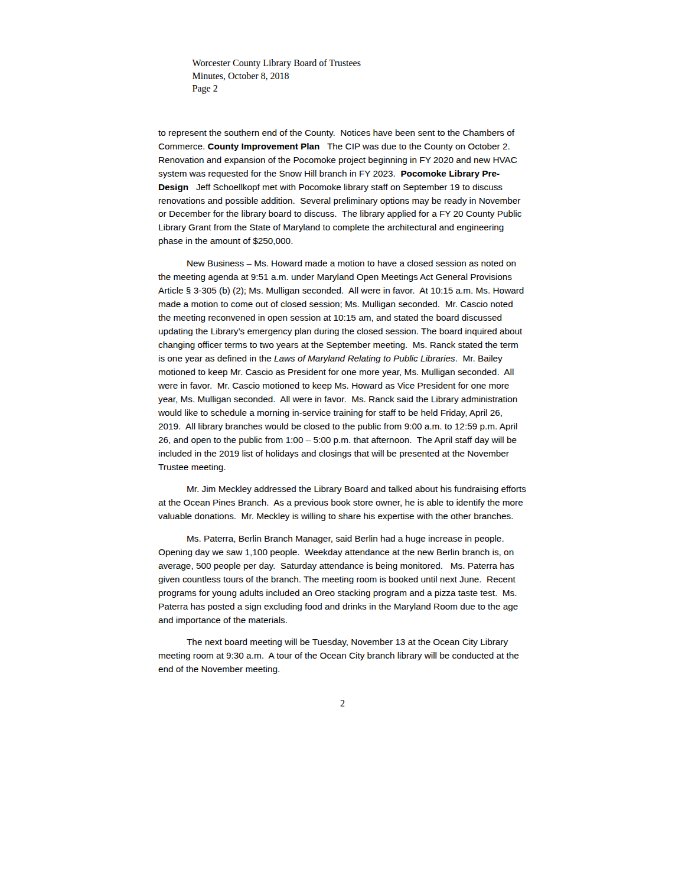Worcester County Library Board of Trustees
Minutes, October 8, 2018
Page 2
to represent the southern end of the County. Notices have been sent to the Chambers of Commerce. County Improvement Plan The CIP was due to the County on October 2. Renovation and expansion of the Pocomoke project beginning in FY 2020 and new HVAC system was requested for the Snow Hill branch in FY 2023. Pocomoke Library Pre-Design Jeff Schoellkopf met with Pocomoke library staff on September 19 to discuss renovations and possible addition. Several preliminary options may be ready in November or December for the library board to discuss. The library applied for a FY 20 County Public Library Grant from the State of Maryland to complete the architectural and engineering phase in the amount of $250,000.
New Business – Ms. Howard made a motion to have a closed session as noted on the meeting agenda at 9:51 a.m. under Maryland Open Meetings Act General Provisions Article § 3-305 (b) (2); Ms. Mulligan seconded. All were in favor. At 10:15 a.m. Ms. Howard made a motion to come out of closed session; Ms. Mulligan seconded. Mr. Cascio noted the meeting reconvened in open session at 10:15 am, and stated the board discussed updating the Library’s emergency plan during the closed session. The board inquired about changing officer terms to two years at the September meeting. Ms. Ranck stated the term is one year as defined in the Laws of Maryland Relating to Public Libraries. Mr. Bailey motioned to keep Mr. Cascio as President for one more year, Ms. Mulligan seconded. All were in favor. Mr. Cascio motioned to keep Ms. Howard as Vice President for one more year, Ms. Mulligan seconded. All were in favor. Ms. Ranck said the Library administration would like to schedule a morning in-service training for staff to be held Friday, April 26, 2019. All library branches would be closed to the public from 9:00 a.m. to 12:59 p.m. April 26, and open to the public from 1:00 – 5:00 p.m. that afternoon. The April staff day will be included in the 2019 list of holidays and closings that will be presented at the November Trustee meeting.
Mr. Jim Meckley addressed the Library Board and talked about his fundraising efforts at the Ocean Pines Branch. As a previous book store owner, he is able to identify the more valuable donations. Mr. Meckley is willing to share his expertise with the other branches.
Ms. Paterra, Berlin Branch Manager, said Berlin had a huge increase in people. Opening day we saw 1,100 people. Weekday attendance at the new Berlin branch is, on average, 500 people per day. Saturday attendance is being monitored. Ms. Paterra has given countless tours of the branch. The meeting room is booked until next June. Recent programs for young adults included an Oreo stacking program and a pizza taste test. Ms. Paterra has posted a sign excluding food and drinks in the Maryland Room due to the age and importance of the materials.
The next board meeting will be Tuesday, November 13 at the Ocean City Library meeting room at 9:30 a.m. A tour of the Ocean City branch library will be conducted at the end of the November meeting.
2